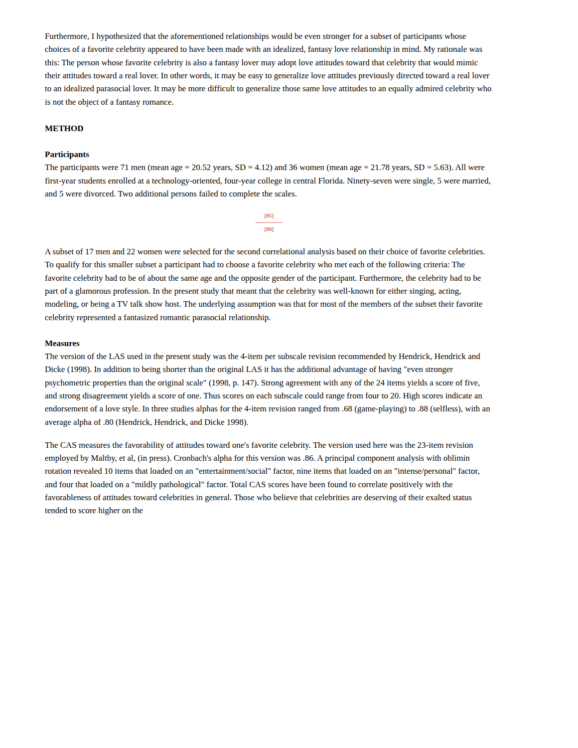Furthermore, I hypothesized that the aforementioned relationships would be even stronger for a subset of participants whose choices of a favorite celebrity appeared to have been made with an idealized, fantasy love relationship in mind. My rationale was this: The person whose favorite celebrity is also a fantasy lover may adopt love attitudes toward that celebrity that would mimic their attitudes toward a real lover. In other words, it may be easy to generalize love attitudes previously directed toward a real lover to an idealized parasocial lover. It may be more difficult to generalize those same love attitudes to an equally admired celebrity who is not the object of a fantasy romance.
METHOD
Participants
The participants were 71 men (mean age = 20.52 years, SD = 4.12) and 36 women (mean age = 21.78 years, SD = 5.63). All were first-year students enrolled at a technology-oriented, four-year college in central Florida. Ninety-seven were single, 5 were married, and 5 were divorced. Two additional persons failed to complete the scales.
[85] --------------- [86]
A subset of 17 men and 22 women were selected for the second correlational analysis based on their choice of favorite celebrities. To qualify for this smaller subset a participant had to choose a favorite celebrity who met each of the following criteria: The favorite celebrity had to be of about the same age and the opposite gender of the participant. Furthermore, the celebrity had to be part of a glamorous profession. In the present study that meant that the celebrity was well-known for either singing, acting, modeling, or being a TV talk show host. The underlying assumption was that for most of the members of the subset their favorite celebrity represented a fantasized romantic parasocial relationship.
Measures
The version of the LAS used in the present study was the 4-item per subscale revision recommended by Hendrick, Hendrick and Dicke (1998). In addition to being shorter than the original LAS it has the additional advantage of having "even stronger psychometric properties than the original scale" (1998, p. 147). Strong agreement with any of the 24 items yields a score of five, and strong disagreement yields a score of one. Thus scores on each subscale could range from four to 20. High scores indicate an endorsement of a love style. In three studies alphas for the 4-item revision ranged from .68 (game-playing) to .88 (selfless), with an average alpha of .80 (Hendrick, Hendrick, and Dicke 1998).
The CAS measures the favorability of attitudes toward one's favorite celebrity. The version used here was the 23-item revision employed by Maltby, et al, (in press). Cronbach's alpha for this version was .86. A principal component analysis with oblimin rotation revealed 10 items that loaded on an "entertainment/social" factor, nine items that loaded on an "intense/personal" factor, and four that loaded on a "mildly pathological" factor. Total CAS scores have been found to correlate positively with the favorableness of attitudes toward celebrities in general. Those who believe that celebrities are deserving of their exalted status tended to score higher on the